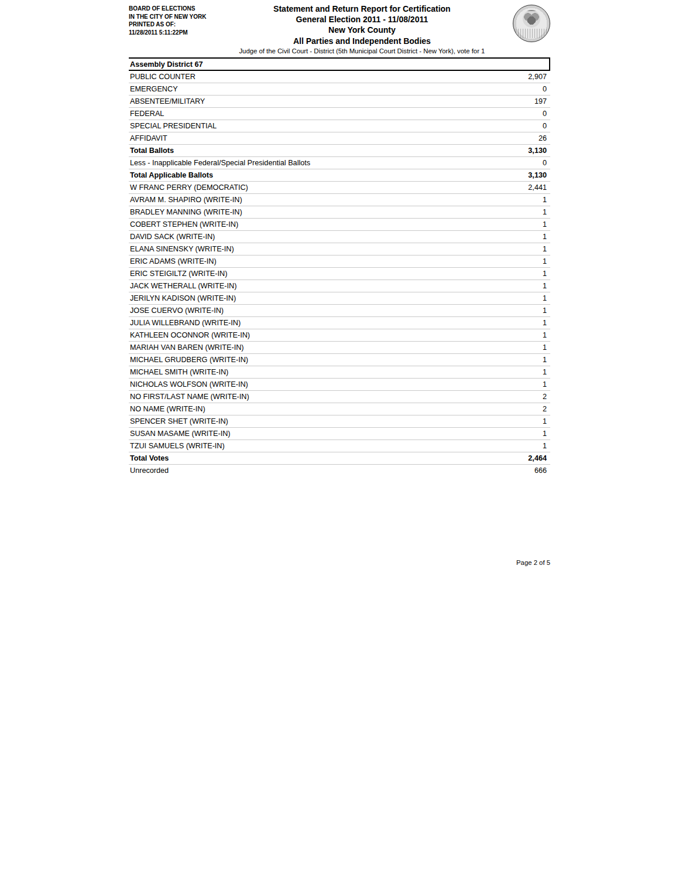BOARD OF ELECTIONS
IN THE CITY OF NEW YORK
PRINTED AS OF:
11/28/2011 5:11:22PM
Statement and Return Report for Certification
General Election 2011 - 11/08/2011
New York County
All Parties and Independent Bodies
Judge of the Civil Court - District (5th Municipal Court District - New York), vote for 1
Assembly District 67
| PUBLIC COUNTER | 2,907 |
| EMERGENCY | 0 |
| ABSENTEE/MILITARY | 197 |
| FEDERAL | 0 |
| SPECIAL PRESIDENTIAL | 0 |
| AFFIDAVIT | 26 |
| Total Ballots | 3,130 |
| Less - Inapplicable Federal/Special Presidential Ballots | 0 |
| Total Applicable Ballots | 3,130 |
| W FRANC PERRY (DEMOCRATIC) | 2,441 |
| AVRAM M. SHAPIRO (WRITE-IN) | 1 |
| BRADLEY MANNING (WRITE-IN) | 1 |
| COBERT STEPHEN (WRITE-IN) | 1 |
| DAVID SACK (WRITE-IN) | 1 |
| ELANA SINENSKY (WRITE-IN) | 1 |
| ERIC ADAMS (WRITE-IN) | 1 |
| ERIC STEIGILTZ (WRITE-IN) | 1 |
| JACK WETHERALL (WRITE-IN) | 1 |
| JERILYN KADISON (WRITE-IN) | 1 |
| JOSE CUERVO (WRITE-IN) | 1 |
| JULIA WILLEBRAND (WRITE-IN) | 1 |
| KATHLEEN OCONNOR (WRITE-IN) | 1 |
| MARIAH VAN BAREN (WRITE-IN) | 1 |
| MICHAEL GRUDBERG (WRITE-IN) | 1 |
| MICHAEL SMITH (WRITE-IN) | 1 |
| NICHOLAS WOLFSON (WRITE-IN) | 1 |
| NO FIRST/LAST NAME (WRITE-IN) | 2 |
| NO NAME (WRITE-IN) | 2 |
| SPENCER SHET (WRITE-IN) | 1 |
| SUSAN MASAME (WRITE-IN) | 1 |
| TZUI SAMUELS (WRITE-IN) | 1 |
| Total Votes | 2,464 |
| Unrecorded | 666 |
Page 2 of 5